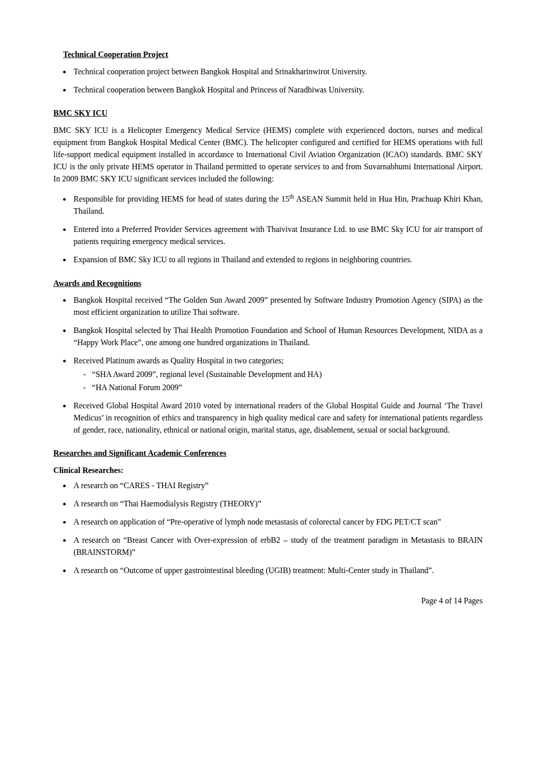Technical Cooperation Project
Technical cooperation project between Bangkok Hospital and Srinakharinwirot University.
Technical cooperation between Bangkok Hospital and Princess of Naradhiwas University.
BMC SKY ICU
BMC SKY ICU is a Helicopter Emergency Medical Service (HEMS) complete with experienced doctors, nurses and medical equipment from Bangkok Hospital Medical Center (BMC). The helicopter configured and certified for HEMS operations with full life-support medical equipment installed in accordance to International Civil Aviation Organization (ICAO) standards. BMC SKY ICU is the only private HEMS operator in Thailand permitted to operate services to and from Suvarnabhumi International Airport. In 2009 BMC SKY ICU significant services included the following:
Responsible for providing HEMS for head of states during the 15th ASEAN Summit held in Hua Hin, Prachuap Khiri Khan, Thailand.
Entered into a Preferred Provider Services agreement with Thaivivat Insurance Ltd. to use BMC Sky ICU for air transport of patients requiring emergency medical services.
Expansion of BMC Sky ICU to all regions in Thailand and extended to regions in neighboring countries.
Awards and Recognitions
Bangkok Hospital received “The Golden Sun Award 2009” presented by Software Industry Promotion Agency (SIPA) as the most efficient organization to utilize Thai software.
Bangkok Hospital selected by Thai Health Promotion Foundation and School of Human Resources Development, NIDA as a “Happy Work Place”, one among one hundred organizations in Thailand.
Received Platinum awards as Quality Hospital in two categories;
“SHA Award 2009”, regional level (Sustainable Development and HA)
“HA National Forum 2009”
Received Global Hospital Award 2010 voted by international readers of the Global Hospital Guide and Journal ‘The Travel Medicus’ in recognition of ethics and transparency in high quality medical care and safety for international patients regardless of gender, race, nationality, ethnical or national origin, marital status, age, disablement, sexual or social background.
Researches and Significant Academic Conferences
Clinical Researches:
A research on “CARES - THAI Registry”
A research on “Thai Haemodialysis Registry (THEORY)”
A research on application of “Pre-operative of lymph node metastasis of colorectal cancer by FDG PET/CT scan”
A research on “Breast Cancer with Over-expression of erbB2 – study of the treatment paradigm in Metastasis to BRAIN (BRAINSTORM)”
A research on “Outcome of upper gastrointestinal bleeding (UGIB) treatment: Multi-Center study in Thailand”.
Page 4 of 14 Pages